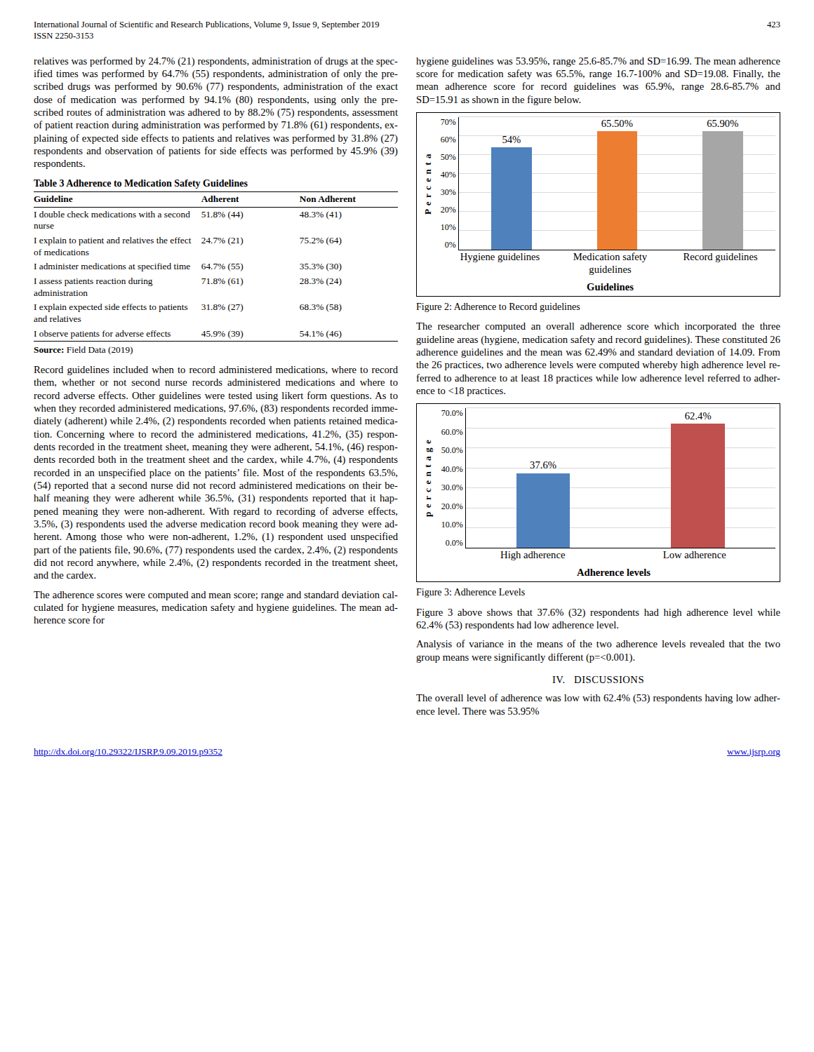International Journal of Scientific and Research Publications, Volume 9, Issue 9, September 2019 ISSN 2250-3153 423
relatives was performed by 24.7% (21) respondents, administration of drugs at the specified times was performed by 64.7% (55) respondents, administration of only the prescribed drugs was performed by 90.6% (77) respondents, administration of the exact dose of medication was performed by 94.1% (80) respondents, using only the prescribed routes of administration was adhered to by 88.2% (75) respondents, assessment of patient reaction during administration was performed by 71.8% (61) respondents, explaining of expected side effects to patients and relatives was performed by 31.8% (27) respondents and observation of patients for side effects was performed by 45.9% (39) respondents.
Table 3 Adherence to Medication Safety Guidelines
| Guideline | Adherent | Non Adherent |
| --- | --- | --- |
| I double check medications with a second nurse | 51.8% (44) | 48.3% (41) |
| I explain to patient and relatives the effect of medications | 24.7% (21) | 75.2% (64) |
| I administer medications at specified time | 64.7% (55) | 35.3% (30) |
| I assess patients reaction during administration | 71.8% (61) | 28.3% (24) |
| I explain expected side effects to patients and relatives | 31.8% (27) | 68.3% (58) |
| I observe patients for adverse effects | 45.9% (39) | 54.1% (46) |
Source: Field Data (2019)
Record guidelines included when to record administered medications, where to record them, whether or not second nurse records administered medications and where to record adverse effects. Other guidelines were tested using likert form questions. As to when they recorded administered medications, 97.6%, (83) respondents recorded immediately (adherent) while 2.4%, (2) respondents recorded when patients retained medication. Concerning where to record the administered medications, 41.2%, (35) respondents recorded in the treatment sheet, meaning they were adherent, 54.1%, (46) respondents recorded both in the treatment sheet and the cardex, while 4.7%, (4) respondents recorded in an unspecified place on the patients’ file. Most of the respondents 63.5%, (54) reported that a second nurse did not record administered medications on their behalf meaning they were adherent while 36.5%, (31) respondents reported that it happened meaning they were non-adherent. With regard to recording of adverse effects, 3.5%, (3) respondents used the adverse medication record book meaning they were adherent. Among those who were non-adherent, 1.2%, (1) respondent used unspecified part of the patients file, 90.6%, (77) respondents used the cardex, 2.4%, (2) respondents did not record anywhere, while 2.4%, (2) respondents recorded in the treatment sheet, and the cardex.
The adherence scores were computed and mean score; range and standard deviation calculated for hygiene measures, medication safety and hygiene guidelines. The mean adherence score for
hygiene guidelines was 53.95%, range 25.6-85.7% and SD=16.99. The mean adherence score for medication safety was 65.5%, range 16.7-100% and SD=19.08. Finally, the mean adherence score for record guidelines was 65.9%, range 28.6-85.7% and SD=15.91 as shown in the figure below.
P e r c e n t a
70%
60%
50%
40%
30%
20%
10%
0%
54%
65.50%
65.90%
Hygiene guidelines
Medication safety guidelines
Record guidelines
Guidelines
Figure 2: Adherence to Record guidelines
The researcher computed an overall adherence score which incorporated the three guideline areas (hygiene, medication safety and record guidelines). These constituted 26 adherence guidelines and the mean was 62.49% and standard deviation of 14.09. From the 26 practices, two adherence levels were computed whereby high adherence level referred to adherence to at least 18 practices while low adherence level referred to adherence to <18 practices.
p e r c e n t a g e
70.0%
60.0%
50.0%
40.0%
30.0%
20.0%
10.0%
0.0%
37.6%
62.4%
High adherence
Low adherence
Adherence levels
Figure 3: Adherence Levels
Figure 3 above shows that 37.6% (32) respondents had high adherence level while 62.4% (53) respondents had low adherence level.
Analysis of variance in the means of the two adherence levels revealed that the two group means were significantly different (p=<0.001).
IV. DISCUSSIONS
The overall level of adherence was low with 62.4% (53) respondents having low adherence level. There was 53.95%
http://dx.doi.org/10.29322/IJSRP.9.09.2019.p9352
www.ijsrp.org